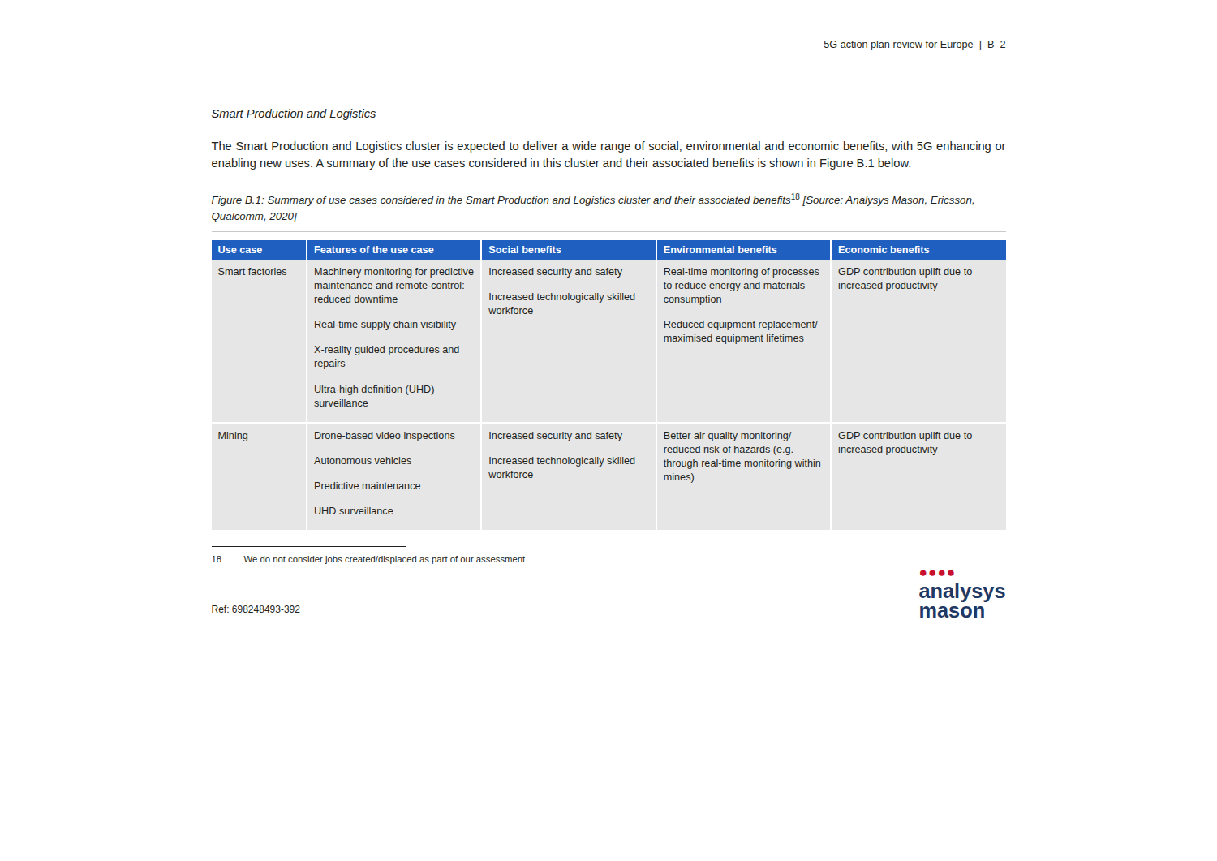5G action plan review for Europe | B–2
Smart Production and Logistics
The Smart Production and Logistics cluster is expected to deliver a wide range of social, environmental and economic benefits, with 5G enhancing or enabling new uses. A summary of the use cases considered in this cluster and their associated benefits is shown in Figure B.1 below.
Figure B.1: Summary of use cases considered in the Smart Production and Logistics cluster and their associated benefits18 [Source: Analysys Mason, Ericsson, Qualcomm, 2020]
| Use case | Features of the use case | Social benefits | Environmental benefits | Economic benefits |
| --- | --- | --- | --- | --- |
| Smart factories | Machinery monitoring for predictive maintenance and remote-control: reduced downtime Real-time supply chain visibility X-reality guided procedures and repairs Ultra-high definition (UHD) surveillance | Increased security and safety Increased technologically skilled workforce | Real-time monitoring of processes to reduce energy and materials consumption Reduced equipment replacement/ maximised equipment lifetimes | GDP contribution uplift due to increased productivity |
| Mining | Drone-based video inspections Autonomous vehicles Predictive maintenance UHD surveillance | Increased security and safety Increased technologically skilled workforce | Better air quality monitoring/ reduced risk of hazards (e.g. through real-time monitoring within mines) | GDP contribution uplift due to increased productivity |
18 We do not consider jobs created/displaced as part of our assessment
Ref: 698248493-392
●●●●
analysys
mason